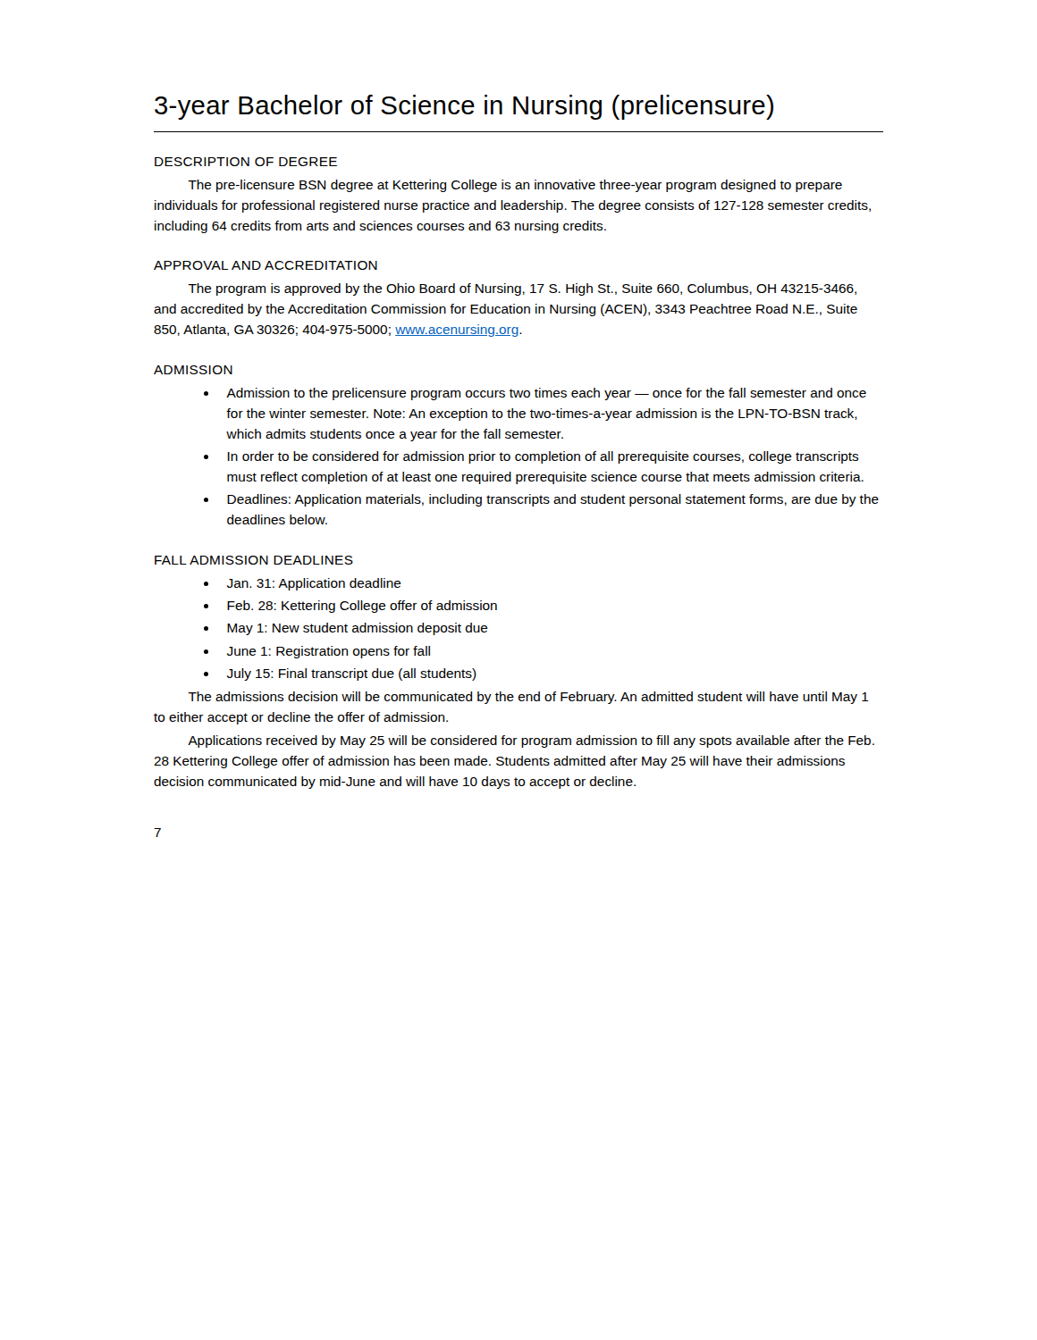3-year Bachelor of Science in Nursing (prelicensure)
DESCRIPTION OF DEGREE
The pre-licensure BSN degree at Kettering College is an innovative three-year program designed to prepare individuals for professional registered nurse practice and leadership. The degree consists of 127-128 semester credits, including 64 credits from arts and sciences courses and 63 nursing credits.
APPROVAL AND ACCREDITATION
The program is approved by the Ohio Board of Nursing, 17 S. High St., Suite 660, Columbus, OH 43215-3466, and accredited by the Accreditation Commission for Education in Nursing (ACEN), 3343 Peachtree Road N.E., Suite 850, Atlanta, GA 30326; 404-975-5000; www.acenursing.org.
ADMISSION
Admission to the prelicensure program occurs two times each year — once for the fall semester and once for the winter semester. Note: An exception to the two-times-a-year admission is the LPN-TO-BSN track, which admits students once a year for the fall semester.
In order to be considered for admission prior to completion of all prerequisite courses, college transcripts must reflect completion of at least one required prerequisite science course that meets admission criteria.
Deadlines: Application materials, including transcripts and student personal statement forms, are due by the deadlines below.
FALL ADMISSION DEADLINES
Jan. 31: Application deadline
Feb. 28: Kettering College offer of admission
May 1: New student admission deposit due
June 1: Registration opens for fall
July 15: Final transcript due (all students)
The admissions decision will be communicated by the end of February. An admitted student will have until May 1 to either accept or decline the offer of admission.
Applications received by May 25 will be considered for program admission to fill any spots available after the Feb. 28 Kettering College offer of admission has been made. Students admitted after May 25 will have their admissions decision communicated by mid-June and will have 10 days to accept or decline.
7